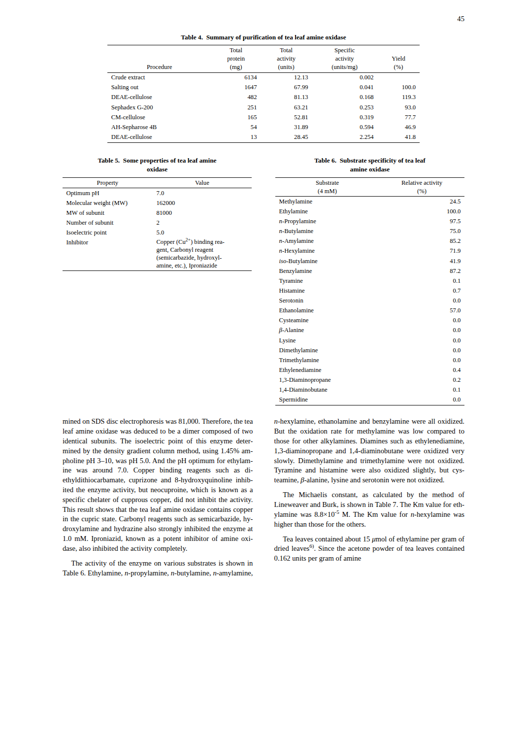45
Table 4. Summary of purification of tea leaf amine oxidase
| Procedure | Total protein (mg) | Total activity (units) | Specific activity (units/mg) | Yield (%) |
| --- | --- | --- | --- | --- |
| Crude extract | 6134 | 12.13 | 0.002 | |
| Salting out | 1647 | 67.99 | 0.041 | 100.0 |
| DEAE-cellulose | 482 | 81.13 | 0.168 | 119.3 |
| Sephadex G-200 | 251 | 63.21 | 0.253 | 93.0 |
| CM-cellulose | 165 | 52.81 | 0.319 | 77.7 |
| AH-Sepharose 4B | 54 | 31.89 | 0.594 | 46.9 |
| DEAE-cellulose | 13 | 28.45 | 2.254 | 41.8 |
Table 5. Some properties of tea leaf amine oxidase
| Property | Value |
| --- | --- |
| Optimum pH | 7.0 |
| Molecular weight (MW) | 162000 |
| MW of subunit | 81000 |
| Number of subunit | 2 |
| Isoelectric point | 5.0 |
| Inhibitor | Copper (Cu 2+ ) binding rea- gent, Carbonyl reagent (semicarbazide, hydroxyl- amine, etc.), Iproniazide |
Table 6. Substrate specificity of tea leaf amine oxidase
| Substrate (4 m M ) | Relative activity (%) |
| --- | --- |
| Methylamine | 24.5 |
| Ethylamine | 100.0 |
| n -Propylamine | 97.5 |
| n -Butylamine | 75.0 |
| n -Amylamine | 85.2 |
| n -Hexylamine | 71.9 |
| iso -Butylamine | 41.9 |
| Benzylamine | 87.2 |
| Tyramine | 0.1 |
| Histamine | 0.7 |
| Serotonin | 0.0 |
| Ethanolamine | 57.0 |
| Cysteamine | 0.0 |
| β -Alanine | 0.0 |
| Lysine | 0.0 |
| Dimethylamine | 0.0 |
| Trimethylamine | 0.0 |
| Ethylenediamine | 0.4 |
| 1,3-Diaminopropane | 0.2 |
| 1,4-Diaminobutane | 0.1 |
| Spermidine | 0.0 |
mined on SDS disc electrophoresis was 81,000. Therefore, the tea leaf amine oxidase was deduced to be a dimer composed of two identical subunits. The isoelectric point of this enzyme determined by the density gradient column method, using 1.45% ampholine pH 3–10, was pH 5.0. And the pH optimum for ethylamine was around 7.0. Copper binding reagents such as diethyldithiocarbamate, cuprizone and 8-hydroxyquinoline inhibited the enzyme activity, but neocuproine, which is known as a specific chelater of cupprous copper, did not inhibit the activity. This result shows that the tea leaf amine oxidase contains copper in the cupric state. Carbonyl reagents such as semicarbazide, hydroxylamine and hydrazine also strongly inhibited the enzyme at 1.0 mM. Iproniazid, known as a potent inhibitor of amine oxidase, also inhibited the activity completely.
The activity of the enzyme on various substrates is shown in Table 6. Ethylamine, n-propylamine, n-butylamine, n-amylamine, n-hexylamine, ethanolamine and benzylamine were all oxidized. But the oxidation rate for methylamine was low compared to those for other alkylamines. Diamines such as ethylenediamine, 1,3-diaminopropane and 1,4-diaminobutane were oxidized very slowly. Dimethylamine and trimethylamine were not oxidized. Tyramine and histamine were also oxidized slightly, but cysteamine, β-alanine, lysine and serotonin were not oxidized.
The Michaelis constant, as calculated by the method of Lineweaver and Burk, is shown in Table 7. The Km value for ethylamine was 8.8×10-5 M. The Km value for n-hexylamine was higher than those for the others.
Tea leaves contained about 15 μmol of ethylamine per gram of dried leaves6). Since the acetone powder of tea leaves contained 0.162 units per gram of amine